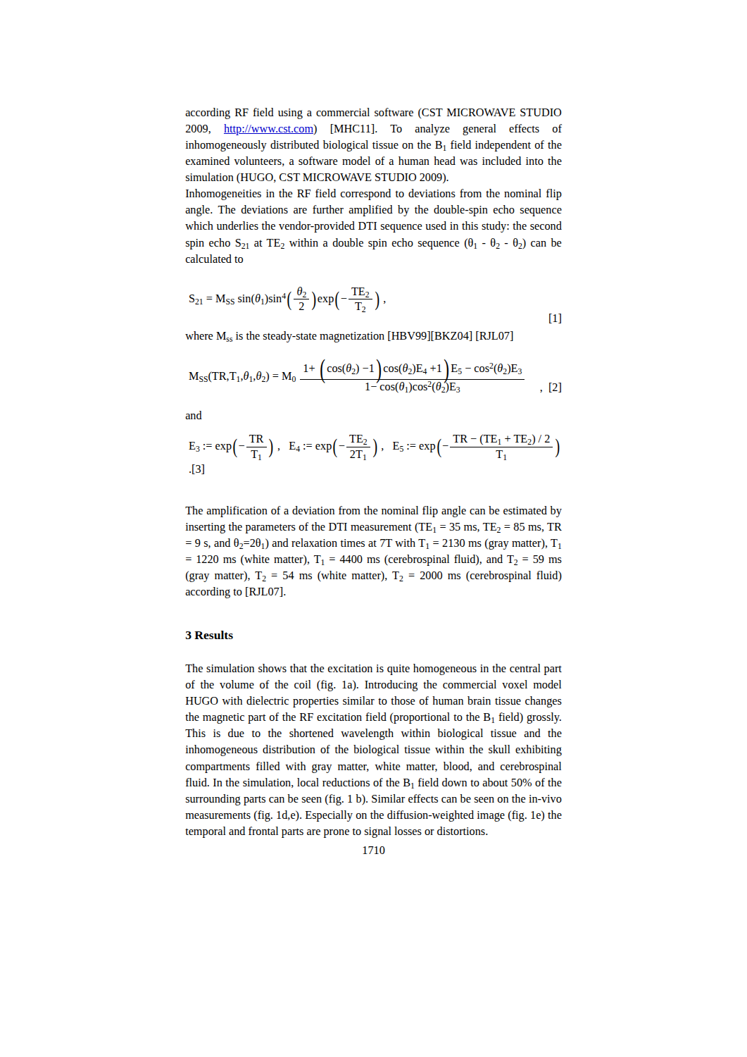according RF field using a commercial software (CST MICROWAVE STUDIO 2009, http://www.cst.com) [MHC11]. To analyze general effects of inhomogeneously distributed biological tissue on the B1 field independent of the examined volunteers, a software model of a human head was included into the simulation (HUGO, CST MICROWAVE STUDIO 2009).
Inhomogeneities in the RF field correspond to deviations from the nominal flip angle. The deviations are further amplified by the double-spin echo sequence which underlies the vendor-provided DTI sequence used in this study: the second spin echo S21 at TE2 within a double spin echo sequence (θ1 - θ2 - θ2) can be calculated to
S21 = MSS sin(θ1)sin4(θ22) exp(−TE2 T2) ,
[1]
where Mss is the steady-state magnetization [HBV99][BKZ04] [RJL07]
MSS(TR,T1,θ1,θ2) = M0 1+ (cos(θ2) −1) cos(θ2)E4 +1) E5 − cos2(θ2)E3 1− cos(θ1)cos2(θ2)E3
, [2]
and
E3 := exp(−TR T1) , E4 := exp(−TE22T1) , E5 := exp(−TR − (TE1 + TE2) / 2 T1) .[3]
The amplification of a deviation from the nominal flip angle can be estimated by inserting the parameters of the DTI measurement (TE1 = 35 ms, TE2 = 85 ms, TR = 9 s, and θ2=2θ1) and relaxation times at 7T with T1 = 2130 ms (gray matter), T1 = 1220 ms (white matter), T1 = 4400 ms (cerebrospinal fluid), and T2 = 59 ms (gray matter), T2 = 54 ms (white matter), T2 = 2000 ms (cerebrospinal fluid) according to [RJL07].
3 Results
The simulation shows that the excitation is quite homogeneous in the central part of the volume of the coil (fig. 1a). Introducing the commercial voxel model HUGO with dielectric properties similar to those of human brain tissue changes the magnetic part of the RF excitation field (proportional to the B1 field) grossly. This is due to the shortened wavelength within biological tissue and the inhomogeneous distribution of the biological tissue within the skull exhibiting compartments filled with gray matter, white matter, blood, and cerebrospinal fluid. In the simulation, local reductions of the B1 field down to about 50% of the surrounding parts can be seen (fig. 1 b). Similar effects can be seen on the in-vivo measurements (fig. 1d,e). Especially on the diffusion-weighted image (fig. 1e) the temporal and frontal parts are prone to signal losses or distortions.
1710